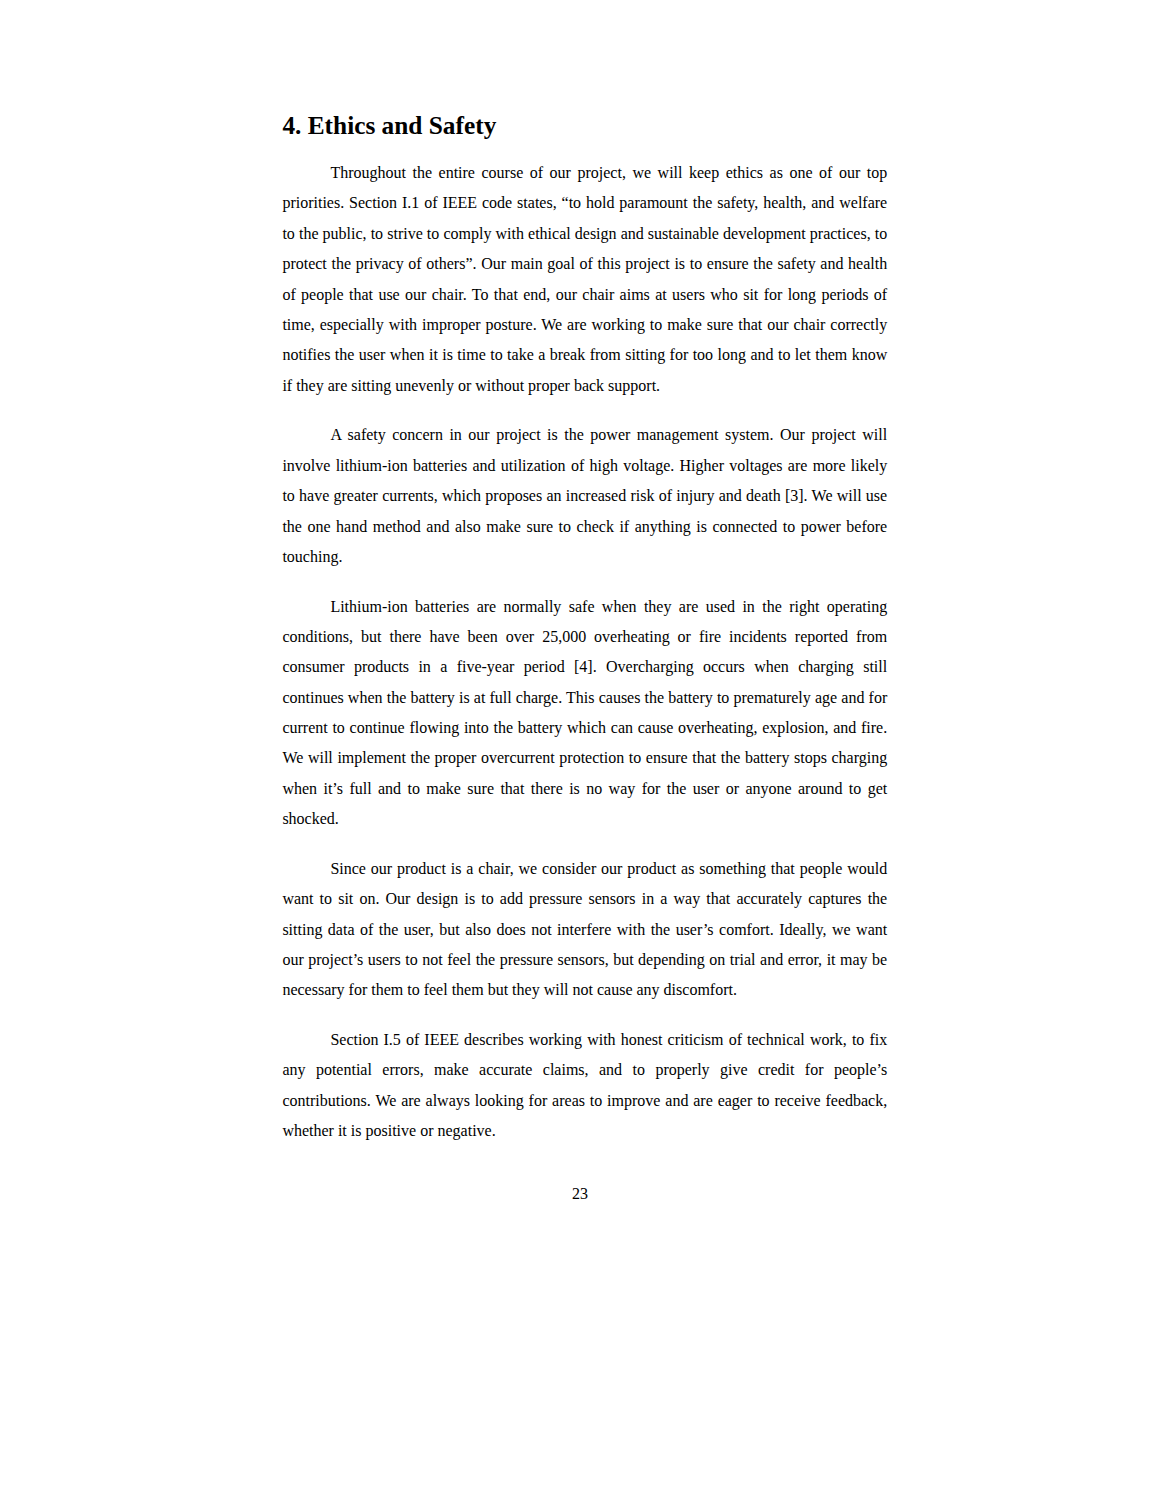4. Ethics and Safety
Throughout the entire course of our project, we will keep ethics as one of our top priorities. Section I.1 of IEEE code states, “to hold paramount the safety, health, and welfare to the public, to strive to comply with ethical design and sustainable development practices, to protect the privacy of others”. Our main goal of this project is to ensure the safety and health of people that use our chair. To that end, our chair aims at users who sit for long periods of time, especially with improper posture. We are working to make sure that our chair correctly notifies the user when it is time to take a break from sitting for too long and to let them know if they are sitting unevenly or without proper back support.
A safety concern in our project is the power management system. Our project will involve lithium-ion batteries and utilization of high voltage. Higher voltages are more likely to have greater currents, which proposes an increased risk of injury and death [3]. We will use the one hand method and also make sure to check if anything is connected to power before touching.
Lithium-ion batteries are normally safe when they are used in the right operating conditions, but there have been over 25,000 overheating or fire incidents reported from consumer products in a five-year period [4]. Overcharging occurs when charging still continues when the battery is at full charge. This causes the battery to prematurely age and for current to continue flowing into the battery which can cause overheating, explosion, and fire. We will implement the proper overcurrent protection to ensure that the battery stops charging when it’s full and to make sure that there is no way for the user or anyone around to get shocked.
Since our product is a chair, we consider our product as something that people would want to sit on. Our design is to add pressure sensors in a way that accurately captures the sitting data of the user, but also does not interfere with the user’s comfort. Ideally, we want our project’s users to not feel the pressure sensors, but depending on trial and error, it may be necessary for them to feel them but they will not cause any discomfort.
Section I.5 of IEEE describes working with honest criticism of technical work, to fix any potential errors, make accurate claims, and to properly give credit for people’s contributions. We are always looking for areas to improve and are eager to receive feedback, whether it is positive or negative.
23